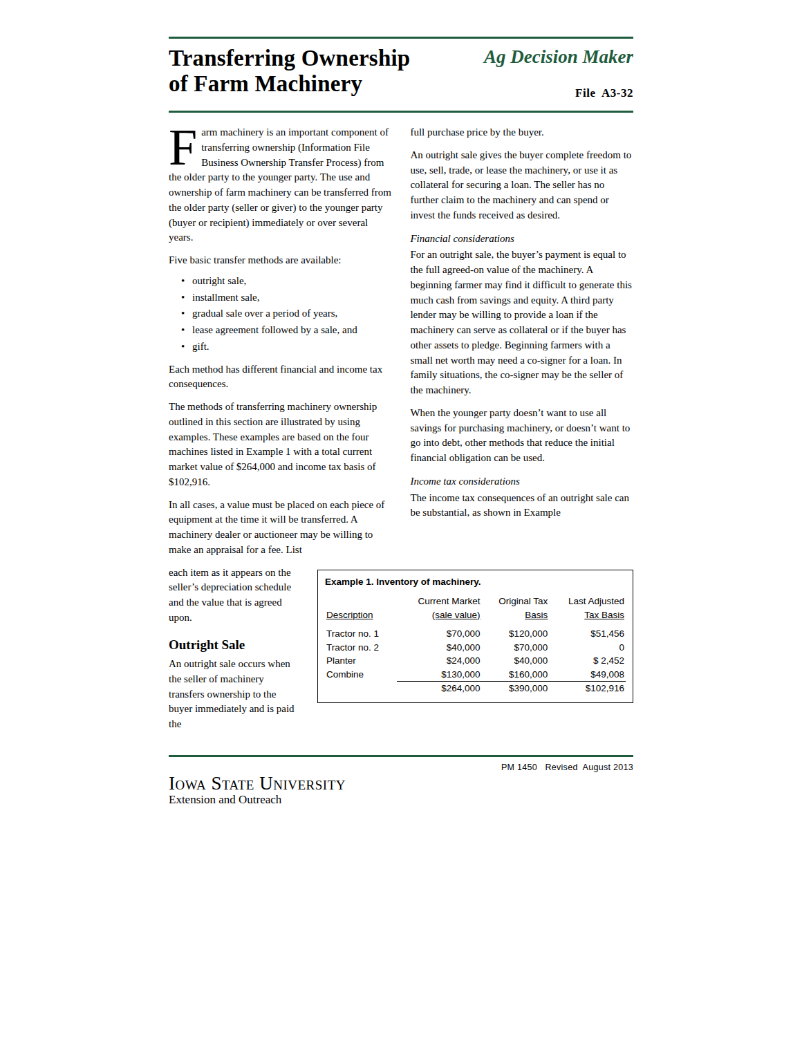Transferring Ownership
of Farm Machinery
Ag Decision Maker
File A3-32
Farm machinery is an important component of transferring ownership (Information File Business Ownership Transfer Process) from the older party to the younger party. The use and ownership of farm machinery can be transferred from the older party (seller or giver) to the younger party (buyer or recipient) immediately or over several years.
Five basic transfer methods are available:
outright sale,
installment sale,
gradual sale over a period of years,
lease agreement followed by a sale, and
gift.
Each method has different financial and income tax consequences.
The methods of transferring machinery ownership outlined in this section are illustrated by using examples. These examples are based on the four machines listed in Example 1 with a total current market value of $264,000 and income tax basis of $102,916.
In all cases, a value must be placed on each piece of equipment at the time it will be transferred. A machinery dealer or auctioneer may be willing to make an appraisal for a fee. List
full purchase price by the buyer.
An outright sale gives the buyer complete freedom to use, sell, trade, or lease the machinery, or use it as collateral for securing a loan. The seller has no further claim to the machinery and can spend or invest the funds received as desired.
Financial considerations
For an outright sale, the buyer’s payment is equal to the full agreed-on value of the machinery. A beginning farmer may find it difficult to generate this much cash from savings and equity. A third party lender may be willing to provide a loan if the machinery can serve as collateral or if the buyer has other assets to pledge. Beginning farmers with a small net worth may need a co-signer for a loan. In family situations, the co-signer may be the seller of the machinery.
When the younger party doesn’t want to use all savings for purchasing machinery, or doesn’t want to go into debt, other methods that reduce the initial financial obligation can be used.
Income tax considerations
The income tax consequences of an outright sale can be substantial, as shown in Example
each item as it appears on the seller’s depreciation schedule and the value that is agreed upon.
Outright Sale
An outright sale occurs when the seller of machinery transfers ownership to the buyer immediately and is paid the
Example 1. Inventory of machinery.
| | Current Market | Original Tax | Last Adjusted |
| --- | --- | --- | --- |
| Description | (sale value) | Basis | Tax Basis |
| Tractor no. 1 | $70,000 | $120,000 | $51,456 |
| Tractor no. 2 | $40,000 | $70,000 | 0 |
| Planter | $24,000 | $40,000 | $ 2,452 |
| Combine | $130,000 | $160,000 | $49,008 |
| | $264,000 | $390,000 | $102,916 |
PM 1450 Revised August 2013
Iowa State University
Extension and Outreach